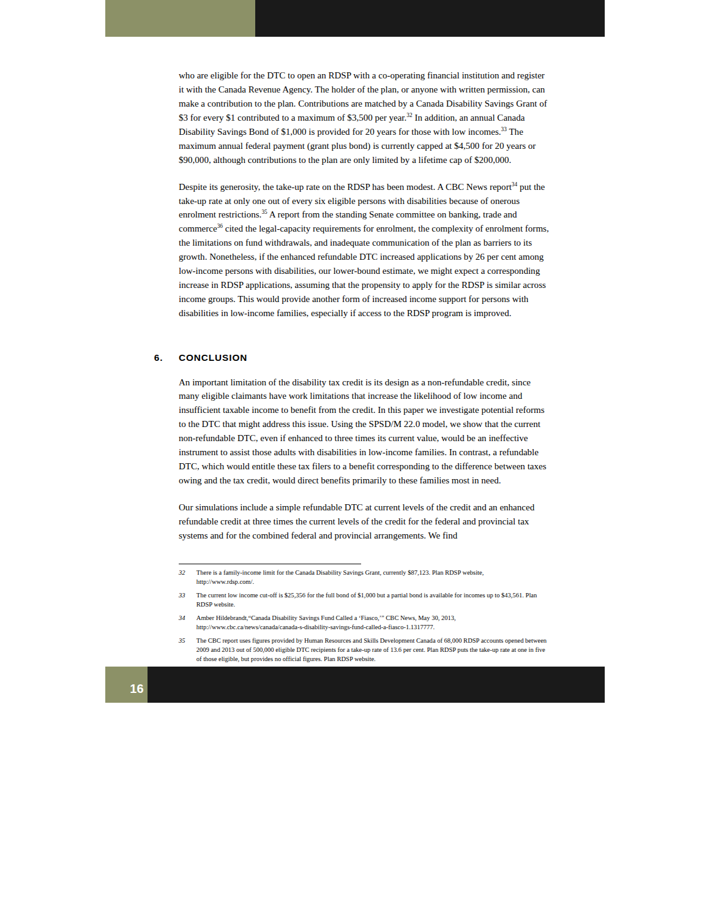who are eligible for the DTC to open an RDSP with a co-operating financial institution and register it with the Canada Revenue Agency. The holder of the plan, or anyone with written permission, can make a contribution to the plan. Contributions are matched by a Canada Disability Savings Grant of $3 for every $1 contributed to a maximum of $3,500 per year.32 In addition, an annual Canada Disability Savings Bond of $1,000 is provided for 20 years for those with low incomes.33 The maximum annual federal payment (grant plus bond) is currently capped at $4,500 for 20 years or $90,000, although contributions to the plan are only limited by a lifetime cap of $200,000.
Despite its generosity, the take-up rate on the RDSP has been modest. A CBC News report34 put the take-up rate at only one out of every six eligible persons with disabilities because of onerous enrolment restrictions.35 A report from the standing Senate committee on banking, trade and commerce36 cited the legal-capacity requirements for enrolment, the complexity of enrolment forms, the limitations on fund withdrawals, and inadequate communication of the plan as barriers to its growth. Nonetheless, if the enhanced refundable DTC increased applications by 26 per cent among low-income persons with disabilities, our lower-bound estimate, we might expect a corresponding increase in RDSP applications, assuming that the propensity to apply for the RDSP is similar across income groups. This would provide another form of increased income support for persons with disabilities in low-income families, especially if access to the RDSP program is improved.
6. CONCLUSION
An important limitation of the disability tax credit is its design as a non-refundable credit, since many eligible claimants have work limitations that increase the likelihood of low income and insufficient taxable income to benefit from the credit. In this paper we investigate potential reforms to the DTC that might address this issue. Using the SPSD/M 22.0 model, we show that the current non-refundable DTC, even if enhanced to three times its current value, would be an ineffective instrument to assist those adults with disabilities in low-income families. In contrast, a refundable DTC, which would entitle these tax filers to a benefit corresponding to the difference between taxes owing and the tax credit, would direct benefits primarily to these families most in need.
Our simulations include a simple refundable DTC at current levels of the credit and an enhanced refundable credit at three times the current levels of the credit for the federal and provincial tax systems and for the combined federal and provincial arrangements. We find
32
There is a family-income limit for the Canada Disability Savings Grant, currently $87,123. Plan RDSP website,
http://www.rdsp.com/.
33
The current low income cut-off is $25,356 for the full bond of $1,000 but a partial bond is available for incomes up to $43,561. Plan RDSP website.
34
Amber Hildebrandt,“Canada Disability Savings Fund Called a ‘Fiasco,’” CBC News, May 30, 2013,
http://www.cbc.ca/news/canada/canada-s-disability-savings-fund-called-a-fiasco-1.1317777.
35
The CBC report uses figures provided by Human Resources and Skills Development Canada of 68,000 RDSP accounts opened between 2009 and 2013 out of 500,000 eligible DTC recipients for a take-up rate of 13.6 per cent. Plan RDSP puts the take-up rate at one in five of those eligible, but provides no official figures. Plan RDSP website.
36
Standing Senate Committee on Banking, Trade and Commerce, “The Registered Disability Savings Program: Why Isn’t It Helping More People?” (March 2014), http://www.parl.gc.ca/Content/SEN/Committee/412/banc/rep/rep03mar14-e.pdf.
16